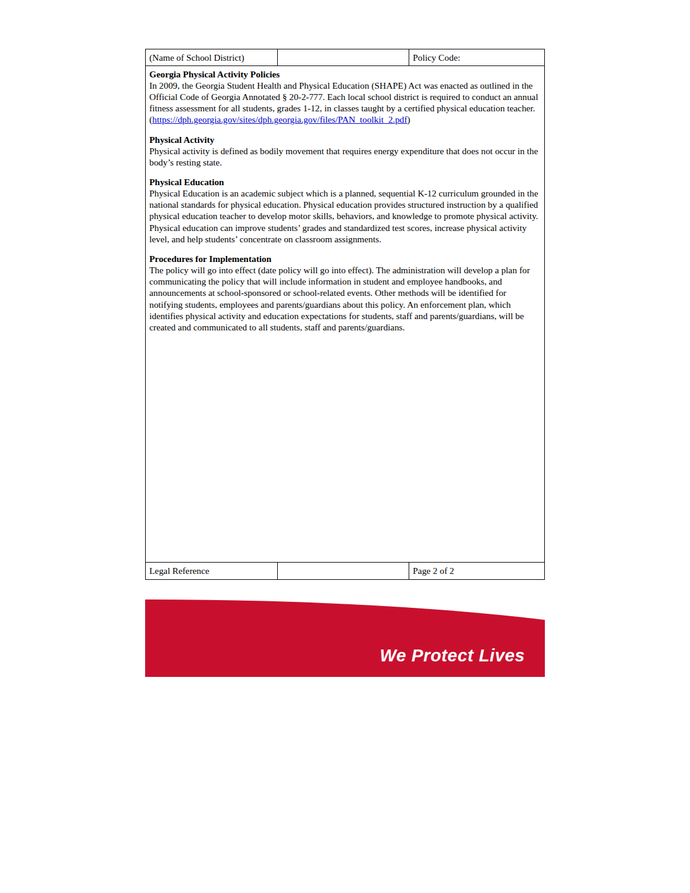| (Name of School District) | | Policy Code: |
| Georgia Physical Activity Policies In 2009, the Georgia Student Health and Physical Education (SHAPE) Act was enacted as outlined in the Official Code of Georgia Annotated § 20-2-777. Each local school district is required to conduct an annual fitness assessment for all students, grades 1-12, in classes taught by a certified physical education teacher. ( https://dph.georgia.gov/sites/dph.georgia.gov/files/PAN_toolkit_2.pdf ) Physical Activity Physical activity is defined as bodily movement that requires energy expenditure that does not occur in the body’s resting state. Physical Education Physical Education is an academic subject which is a planned, sequential K-12 curriculum grounded in the national standards for physical education. Physical education provides structured instruction by a qualified physical education teacher to develop motor skills, behaviors, and knowledge to promote physical activity. Physical education can improve students’ grades and standardized test scores, increase physical activity level, and help students’ concentrate on classroom assignments. Procedures for Implementation The policy will go into effect (date policy will go into effect). The administration will develop a plan for communicating the policy that will include information in student and employee handbooks, and announcements at school-sponsored or school-related events. Other methods will be identified for notifying students, employees and parents/guardians about this policy. An enforcement plan, which identifies physical activity and education expectations for students, staff and parents/guardians, will be created and communicated to all students, staff and parents/guardians. |
| Legal Reference | | Page 2 of 2 |
We Protect Lives